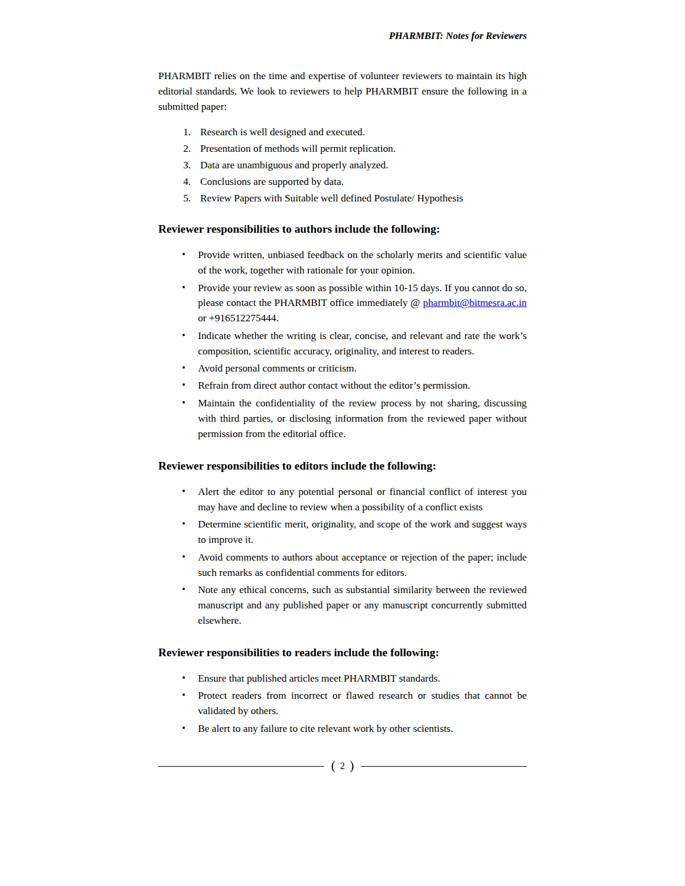PHARMBIT: Notes for Reviewers
PHARMBIT relies on the time and expertise of volunteer reviewers to maintain its high editorial standards. We look to reviewers to help PHARMBIT ensure the following in a submitted paper:
Research is well designed and executed.
Presentation of methods will permit replication.
Data are unambiguous and properly analyzed.
Conclusions are supported by data.
Review Papers with Suitable well defined Postulate/ Hypothesis
Reviewer responsibilities to authors include the following:
Provide written, unbiased feedback on the scholarly merits and scientific value of the work, together with rationale for your opinion.
Provide your review as soon as possible within 10-15 days. If you cannot do so, please contact the PHARMBIT office immediately @ pharmbit@bitmesra.ac.in or +916512275444.
Indicate whether the writing is clear, concise, and relevant and rate the work’s composition, scientific accuracy, originality, and interest to readers.
Avoid personal comments or criticism.
Refrain from direct author contact without the editor’s permission.
Maintain the confidentiality of the review process by not sharing, discussing with third parties, or disclosing information from the reviewed paper without permission from the editorial office.
Reviewer responsibilities to editors include the following:
Alert the editor to any potential personal or financial conflict of interest you may have and decline to review when a possibility of a conflict exists
Determine scientific merit, originality, and scope of the work and suggest ways to improve it.
Avoid comments to authors about acceptance or rejection of the paper; include such remarks as confidential comments for editors.
Note any ethical concerns, such as substantial similarity between the reviewed manuscript and any published paper or any manuscript concurrently submitted elsewhere.
Reviewer responsibilities to readers include the following:
Ensure that published articles meet PHARMBIT standards.
Protect readers from incorrect or flawed research or studies that cannot be validated by others.
Be alert to any failure to cite relevant work by other scientists.
2